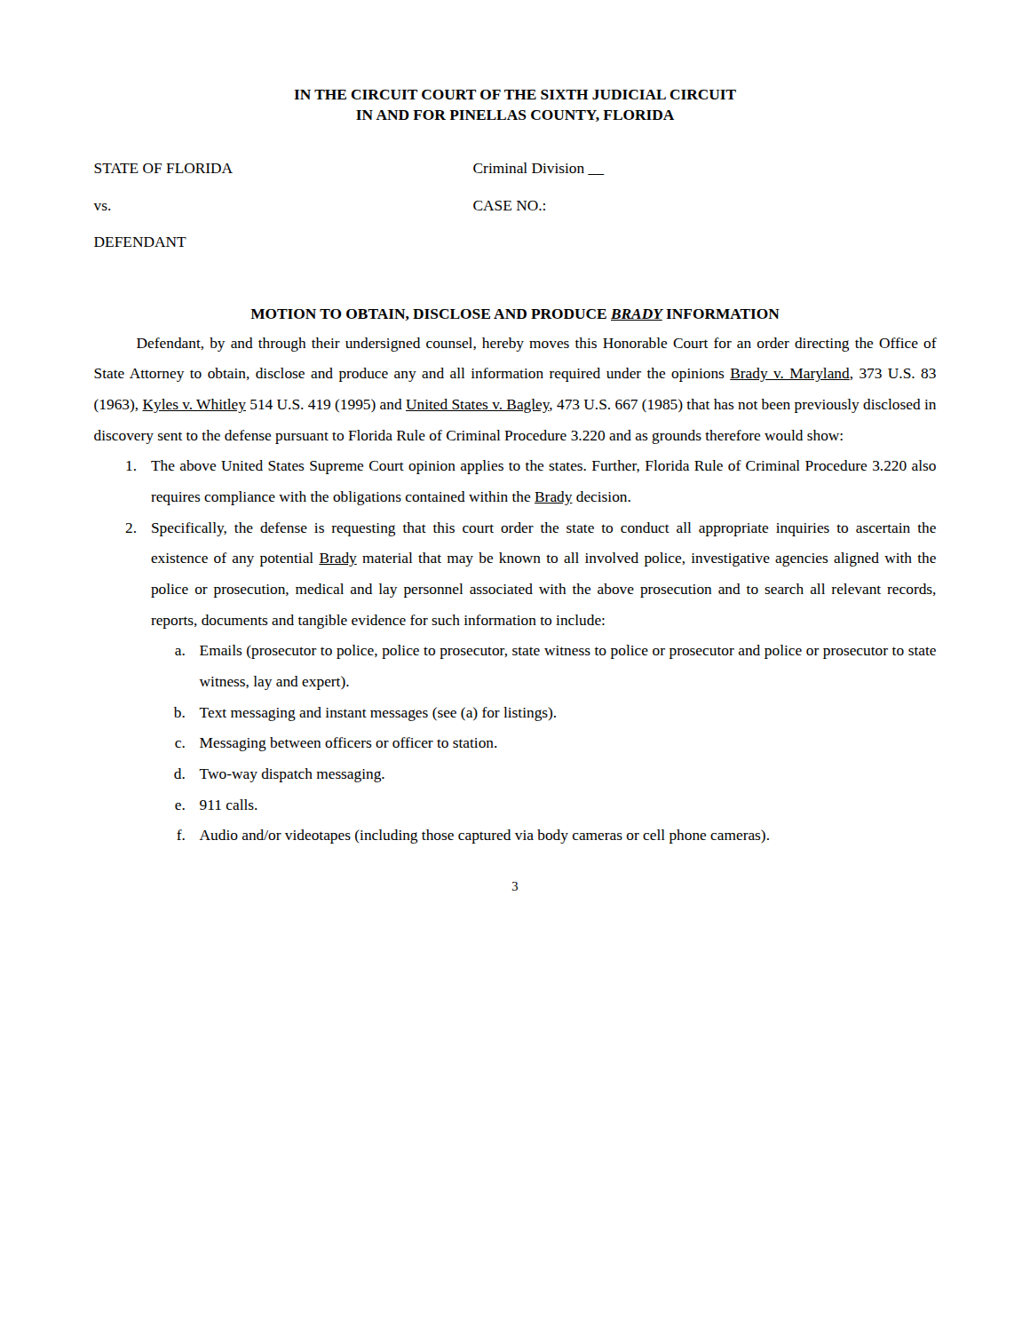IN THE CIRCUIT COURT OF THE SIXTH JUDICIAL CIRCUIT
IN AND FOR PINELLAS COUNTY, FLORIDA
| STATE OF FLORIDA | Criminal Division __ |
| vs. | CASE NO.: |
| DEFENDANT | |
MOTION TO OBTAIN, DISCLOSE AND PRODUCE BRADY INFORMATION
Defendant, by and through their undersigned counsel, hereby moves this Honorable Court for an order directing the Office of State Attorney to obtain, disclose and produce any and all information required under the opinions Brady v. Maryland, 373 U.S. 83 (1963), Kyles v. Whitley 514 U.S. 419 (1995) and United States v. Bagley, 473 U.S. 667 (1985) that has not been previously disclosed in discovery sent to the defense pursuant to Florida Rule of Criminal Procedure 3.220 and as grounds therefore would show:
The above United States Supreme Court opinion applies to the states. Further, Florida Rule of Criminal Procedure 3.220 also requires compliance with the obligations contained within the Brady decision.
Specifically, the defense is requesting that this court order the state to conduct all appropriate inquiries to ascertain the existence of any potential Brady material that may be known to all involved police, investigative agencies aligned with the police or prosecution, medical and lay personnel associated with the above prosecution and to search all relevant records, reports, documents and tangible evidence for such information to include:
Emails (prosecutor to police, police to prosecutor, state witness to police or prosecutor and police or prosecutor to state witness, lay and expert).
Text messaging and instant messages (see (a) for listings).
Messaging between officers or officer to station.
Two-way dispatch messaging.
911 calls.
Audio and/or videotapes (including those captured via body cameras or cell phone cameras).
3